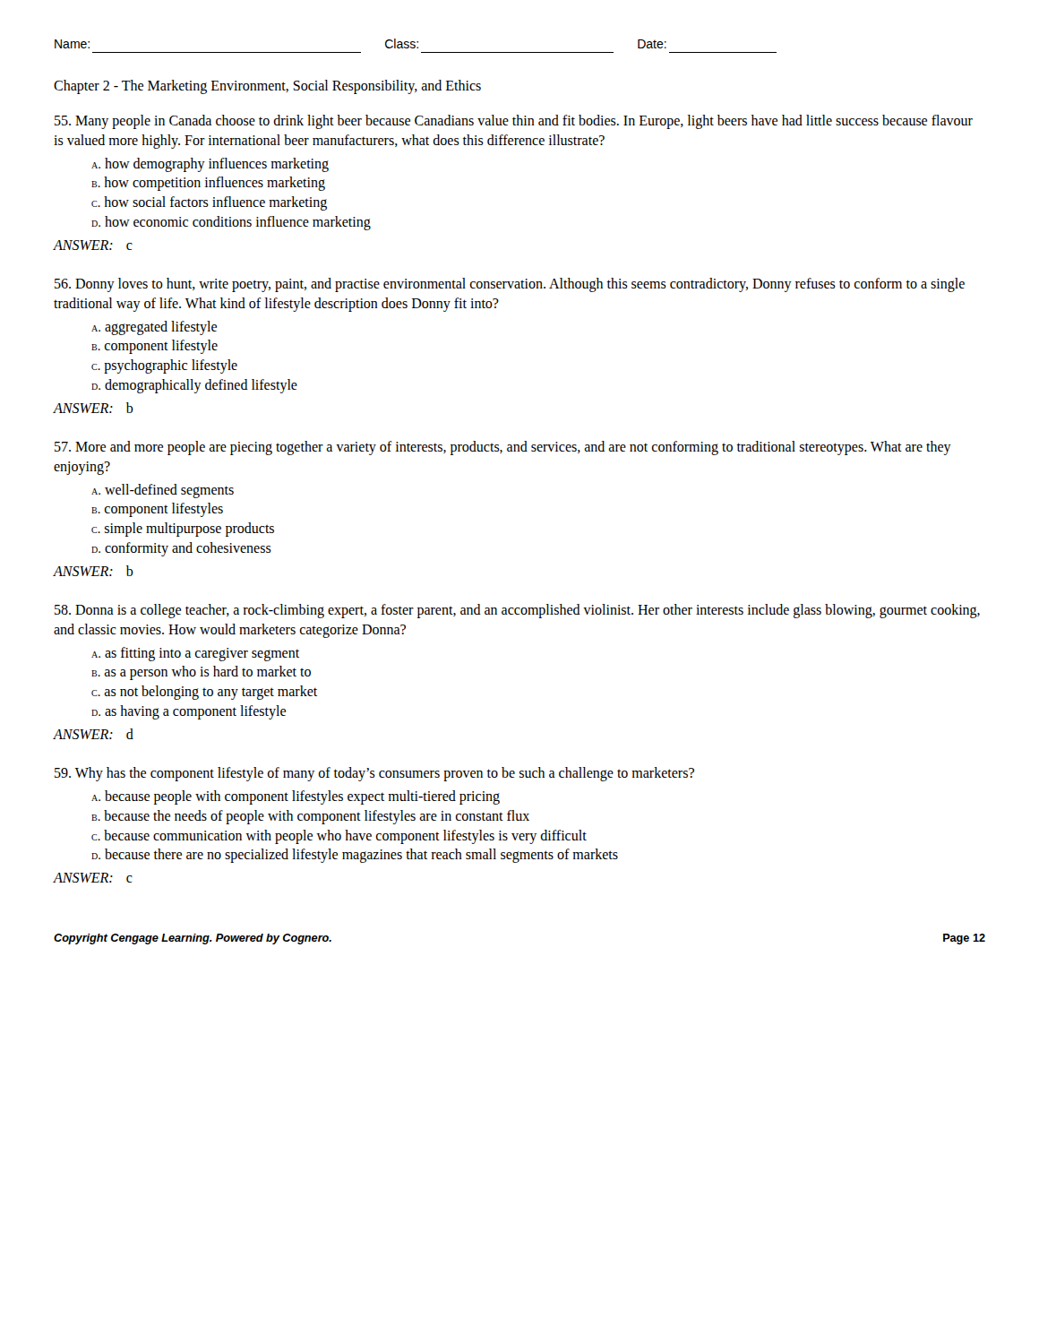Name:
Class:
Date:
Chapter 2 - The Marketing Environment, Social Responsibility, and Ethics
55. Many people in Canada choose to drink light beer because Canadians value thin and fit bodies. In Europe, light beers have had little success because flavour is valued more highly. For international beer manufacturers, what does this difference illustrate?
a. how demography influences marketing
b. how competition influences marketing
c. how social factors influence marketing
d. how economic conditions influence marketing
ANSWER: c
56. Donny loves to hunt, write poetry, paint, and practise environmental conservation. Although this seems contradictory, Donny refuses to conform to a single traditional way of life. What kind of lifestyle description does Donny fit into?
a. aggregated lifestyle
b. component lifestyle
c. psychographic lifestyle
d. demographically defined lifestyle
ANSWER: b
57. More and more people are piecing together a variety of interests, products, and services, and are not conforming to traditional stereotypes. What are they enjoying?
a. well-defined segments
b. component lifestyles
c. simple multipurpose products
d. conformity and cohesiveness
ANSWER: b
58. Donna is a college teacher, a rock-climbing expert, a foster parent, and an accomplished violinist. Her other interests include glass blowing, gourmet cooking, and classic movies. How would marketers categorize Donna?
a. as fitting into a caregiver segment
b. as a person who is hard to market to
c. as not belonging to any target market
d. as having a component lifestyle
ANSWER: d
59. Why has the component lifestyle of many of today’s consumers proven to be such a challenge to marketers?
a. because people with component lifestyles expect multi-tiered pricing
b. because the needs of people with component lifestyles are in constant flux
c. because communication with people who have component lifestyles is very difficult
d. because there are no specialized lifestyle magazines that reach small segments of markets
ANSWER: c
Copyright Cengage Learning. Powered by Cognero. Page 12